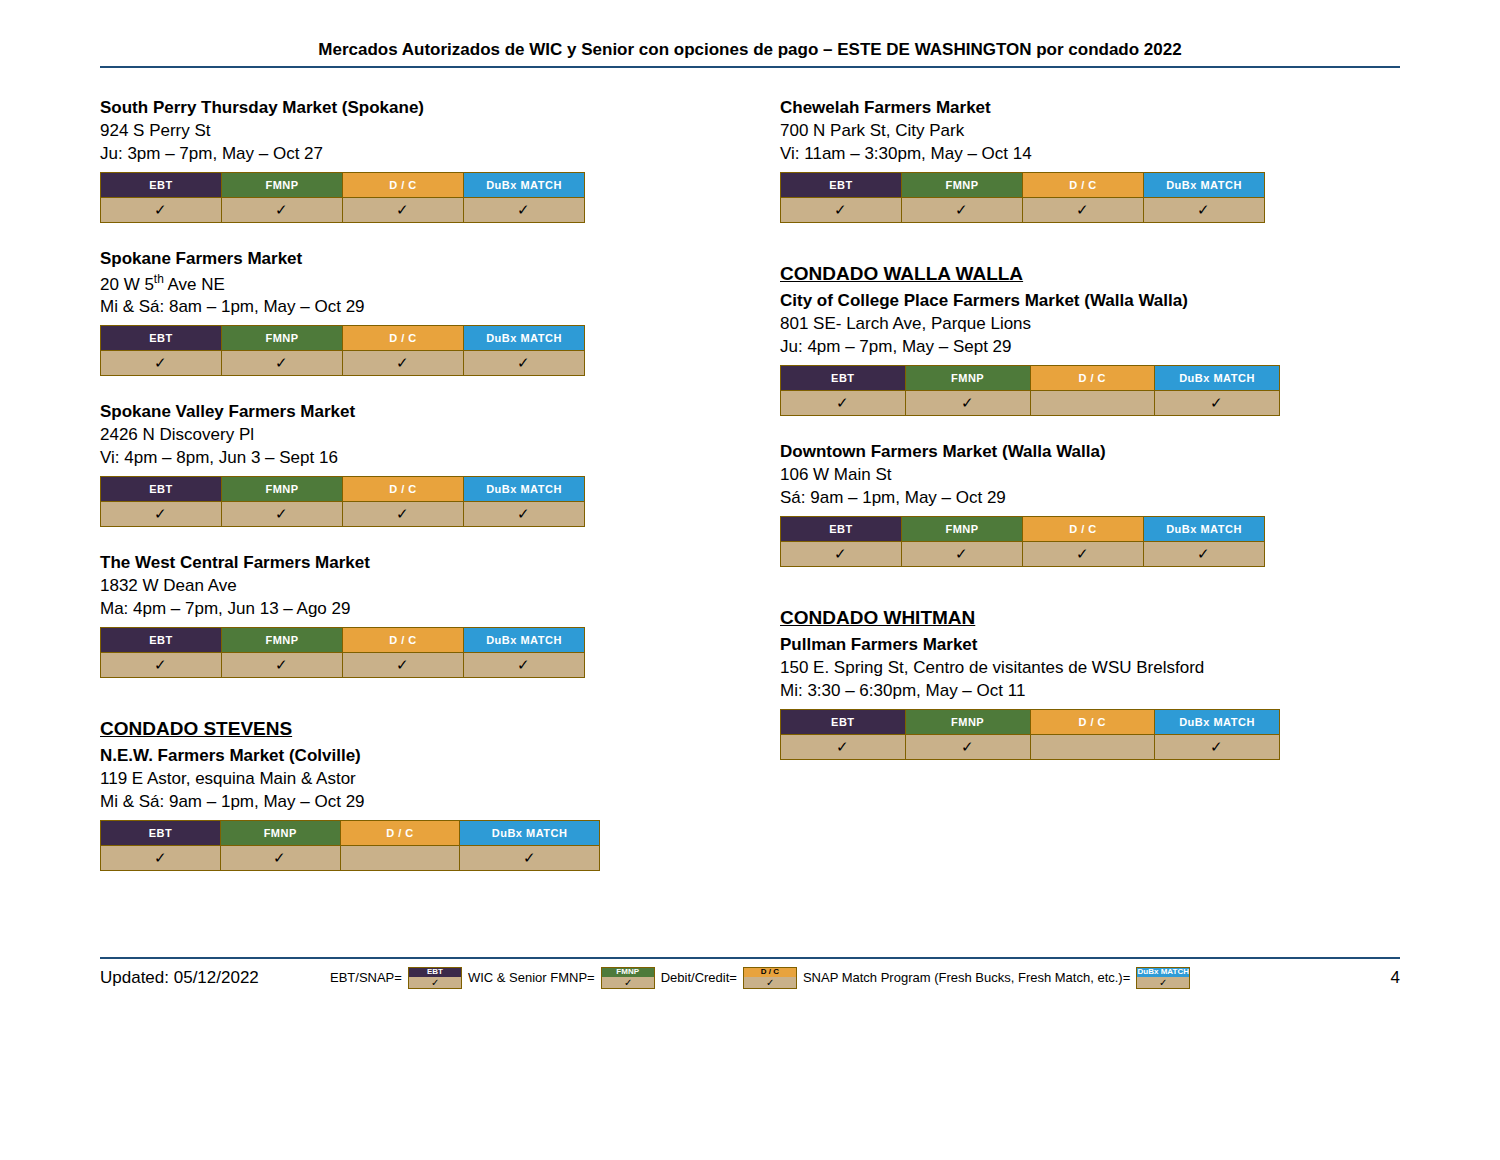Mercados Autorizados de WIC y Senior con opciones de pago – ESTE DE WASHINGTON por condado 2022
South Perry Thursday Market (Spokane)
924 S Perry St
Ju: 3pm – 7pm, May – Oct 27
| EBT | FMNP | D / C | DuBx MATCH |
| ✓ | ✓ | ✓ | ✓ |
Spokane Farmers Market
20 W 5th Ave NE
Mi & Sá: 8am – 1pm, May – Oct 29
| EBT | FMNP | D / C | DuBx MATCH |
| ✓ | ✓ | ✓ | ✓ |
Spokane Valley Farmers Market
2426 N Discovery Pl
Vi: 4pm – 8pm, Jun 3 – Sept 16
| EBT | FMNP | D / C | DuBx MATCH |
| ✓ | ✓ | ✓ | ✓ |
The West Central Farmers Market
1832 W Dean Ave
Ma: 4pm – 7pm, Jun 13 – Ago 29
| EBT | FMNP | D / C | DuBx MATCH |
| ✓ | ✓ | ✓ | ✓ |
CONDADO STEVENS
N.E.W. Farmers Market (Colville)
119 E Astor, esquina Main & Astor
Mi & Sá: 9am – 1pm, May – Oct 29
| EBT | FMNP | D / C | DuBx MATCH |
| ✓ | ✓ | | ✓ |
Chewelah Farmers Market
700 N Park St, City Park
Vi: 11am – 3:30pm, May – Oct 14
| EBT | FMNP | D / C | DuBx MATCH |
| ✓ | ✓ | ✓ | ✓ |
CONDADO WALLA WALLA
City of College Place Farmers Market (Walla Walla)
801 SE- Larch Ave, Parque Lions
Ju: 4pm – 7pm, May – Sept 29
| EBT | FMNP | D / C | DuBx MATCH |
| ✓ | ✓ | | ✓ |
Downtown Farmers Market (Walla Walla)
106 W Main St
Sá: 9am – 1pm, May – Oct 29
| EBT | FMNP | D / C | DuBx MATCH |
| ✓ | ✓ | ✓ | ✓ |
CONDADO WHITMAN
Pullman Farmers Market
150 E. Spring St, Centro de visitantes de WSU Brelsford
Mi: 3:30 – 6:30pm, May – Oct 11
| EBT | FMNP | D / C | DuBx MATCH |
| ✓ | ✓ | | ✓ |
Updated: 05/12/2022
EBT/SNAP= EBT✓ WIC & Senior FMNP= FMNP✓ Debit/Credit= D / C✓ SNAP Match Program (Fresh Bucks, Fresh Match, etc.)= DuBx MATCH✓
4